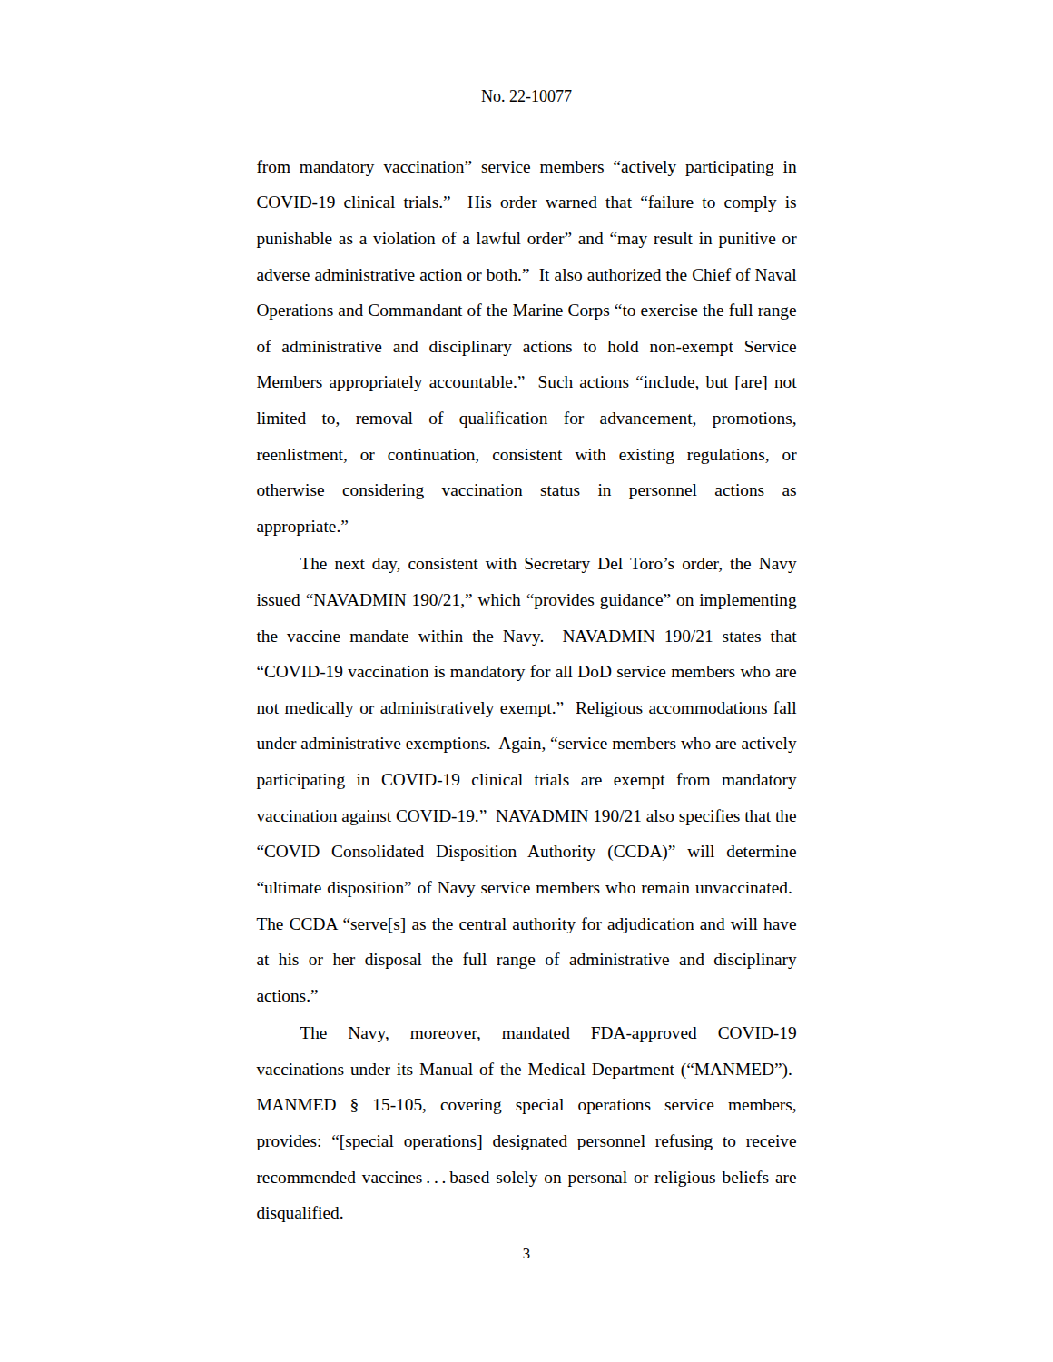No. 22-10077
from mandatory vaccination” service members “actively participating in COVID-19 clinical trials.” His order warned that “failure to comply is punishable as a violation of a lawful order” and “may result in punitive or adverse administrative action or both.” It also authorized the Chief of Naval Operations and Commandant of the Marine Corps “to exercise the full range of administrative and disciplinary actions to hold non-exempt Service Members appropriately accountable.” Such actions “include, but [are] not limited to, removal of qualification for advancement, promotions, reenlistment, or continuation, consistent with existing regulations, or otherwise considering vaccination status in personnel actions as appropriate.”
The next day, consistent with Secretary Del Toro’s order, the Navy issued “NAVADMIN 190/21,” which “provides guidance” on implementing the vaccine mandate within the Navy. NAVADMIN 190/21 states that “COVID-19 vaccination is mandatory for all DoD service members who are not medically or administratively exempt.” Religious accommodations fall under administrative exemptions. Again, “service members who are actively participating in COVID-19 clinical trials are exempt from mandatory vaccination against COVID-19.” NAVADMIN 190/21 also specifies that the “COVID Consolidated Disposition Authority (CCDA)” will determine “ultimate disposition” of Navy service members who remain unvaccinated. The CCDA “serve[s] as the central authority for adjudication and will have at his or her disposal the full range of administrative and disciplinary actions.”
The Navy, moreover, mandated FDA-approved COVID-19 vaccinations under its Manual of the Medical Department (“MANMED”). MANMED § 15-105, covering special operations service members, provides: “[special operations] designated personnel refusing to receive recommended vaccines . . . based solely on personal or religious beliefs are disqualified.
3